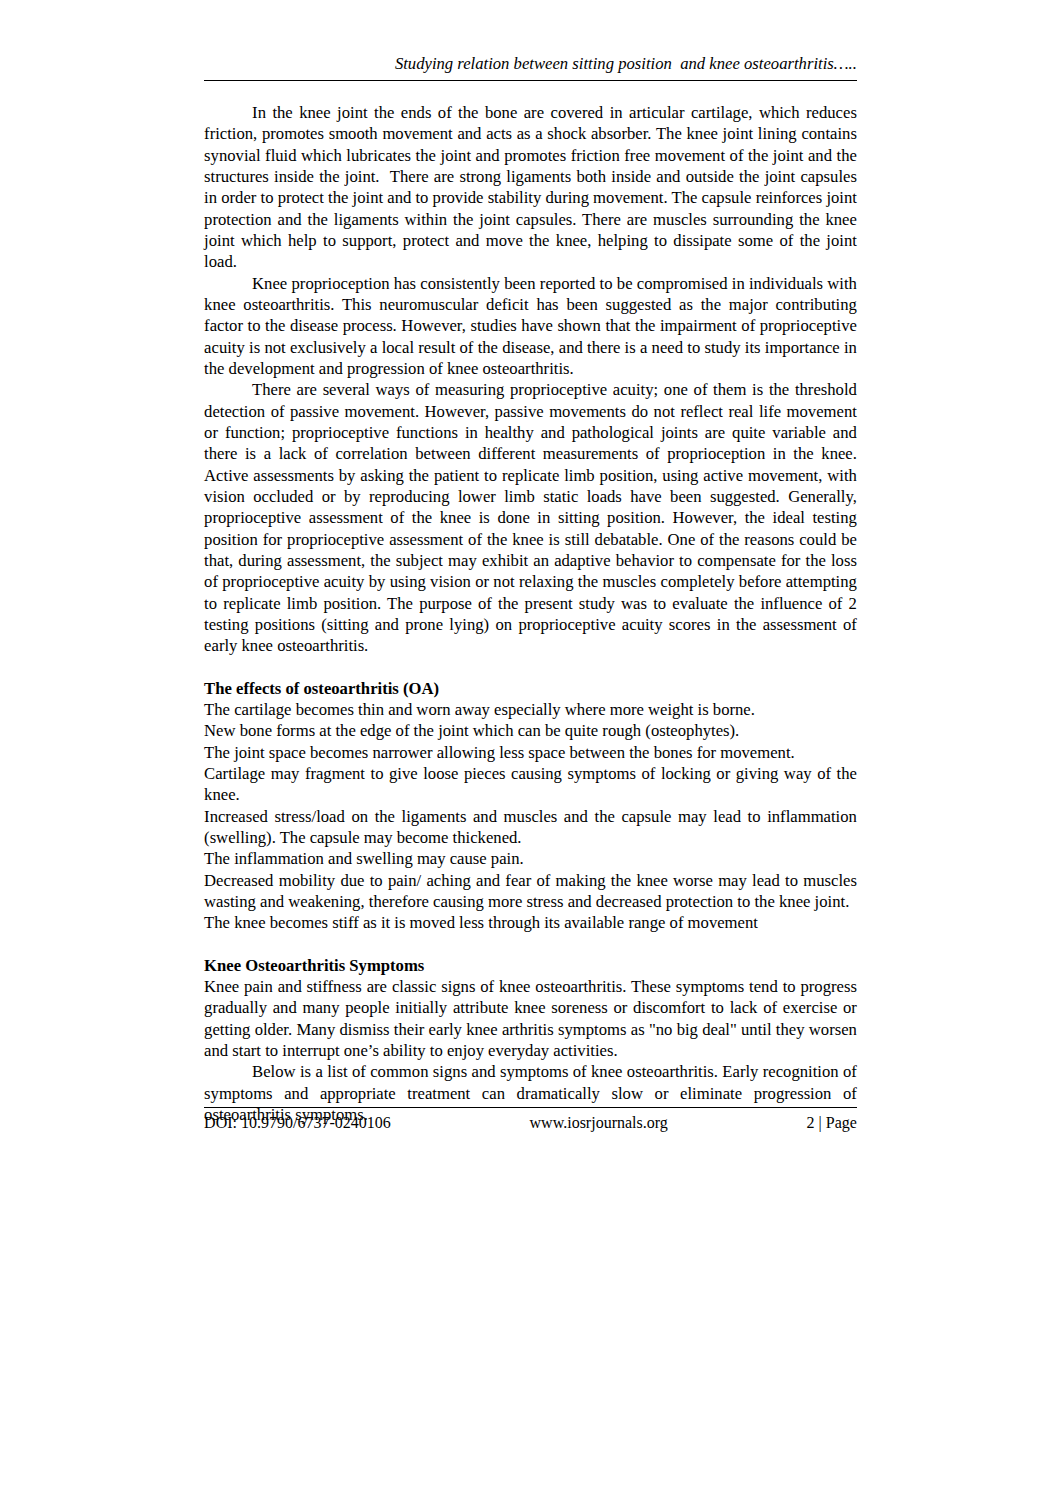Studying relation between sitting position and knee osteoarthritis…..
In the knee joint the ends of the bone are covered in articular cartilage, which reduces friction, promotes smooth movement and acts as a shock absorber. The knee joint lining contains synovial fluid which lubricates the joint and promotes friction free movement of the joint and the structures inside the joint. There are strong ligaments both inside and outside the joint capsules in order to protect the joint and to provide stability during movement. The capsule reinforces joint protection and the ligaments within the joint capsules. There are muscles surrounding the knee joint which help to support, protect and move the knee, helping to dissipate some of the joint load.
Knee proprioception has consistently been reported to be compromised in individuals with knee osteoarthritis. This neuromuscular deficit has been suggested as the major contributing factor to the disease process. However, studies have shown that the impairment of proprioceptive acuity is not exclusively a local result of the disease, and there is a need to study its importance in the development and progression of knee osteoarthritis.
There are several ways of measuring proprioceptive acuity; one of them is the threshold detection of passive movement. However, passive movements do not reflect real life movement or function; proprioceptive functions in healthy and pathological joints are quite variable and there is a lack of correlation between different measurements of proprioception in the knee. Active assessments by asking the patient to replicate limb position, using active movement, with vision occluded or by reproducing lower limb static loads have been suggested. Generally, proprioceptive assessment of the knee is done in sitting position. However, the ideal testing position for proprioceptive assessment of the knee is still debatable. One of the reasons could be that, during assessment, the subject may exhibit an adaptive behavior to compensate for the loss of proprioceptive acuity by using vision or not relaxing the muscles completely before attempting to replicate limb position. The purpose of the present study was to evaluate the influence of 2 testing positions (sitting and prone lying) on proprioceptive acuity scores in the assessment of early knee osteoarthritis.
The effects of osteoarthritis (OA)
The cartilage becomes thin and worn away especially where more weight is borne.
New bone forms at the edge of the joint which can be quite rough (osteophytes).
The joint space becomes narrower allowing less space between the bones for movement.
Cartilage may fragment to give loose pieces causing symptoms of locking or giving way of the knee.
Increased stress/load on the ligaments and muscles and the capsule may lead to inflammation (swelling). The capsule may become thickened.
The inflammation and swelling may cause pain.
Decreased mobility due to pain/ aching and fear of making the knee worse may lead to muscles wasting and weakening, therefore causing more stress and decreased protection to the knee joint.
The knee becomes stiff as it is moved less through its available range of movement
Knee Osteoarthritis Symptoms
Knee pain and stiffness are classic signs of knee osteoarthritis. These symptoms tend to progress gradually and many people initially attribute knee soreness or discomfort to lack of exercise or getting older. Many dismiss their early knee arthritis symptoms as "no big deal" until they worsen and start to interrupt one’s ability to enjoy everyday activities.
Below is a list of common signs and symptoms of knee osteoarthritis. Early recognition of symptoms and appropriate treatment can dramatically slow or eliminate progression of osteoarthritis symptoms.
DOI: 10.9790/6737-0240106
www.iosrjournals.org
2 | Page